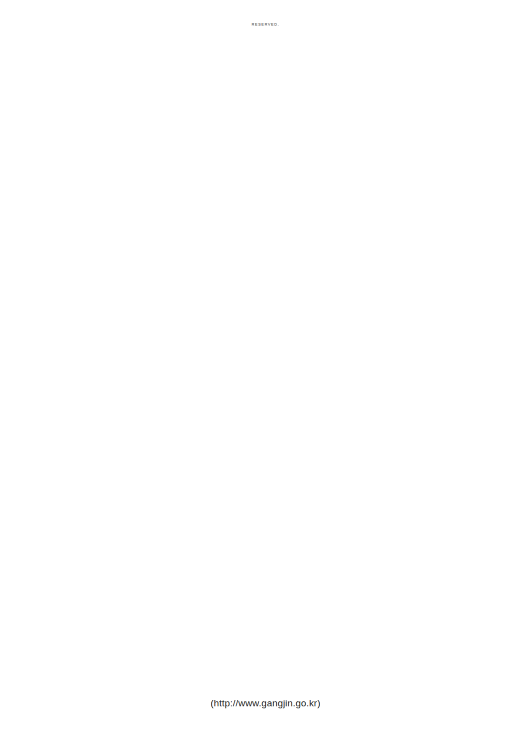RESERVED.
(http://www.gangjin.go.kr)